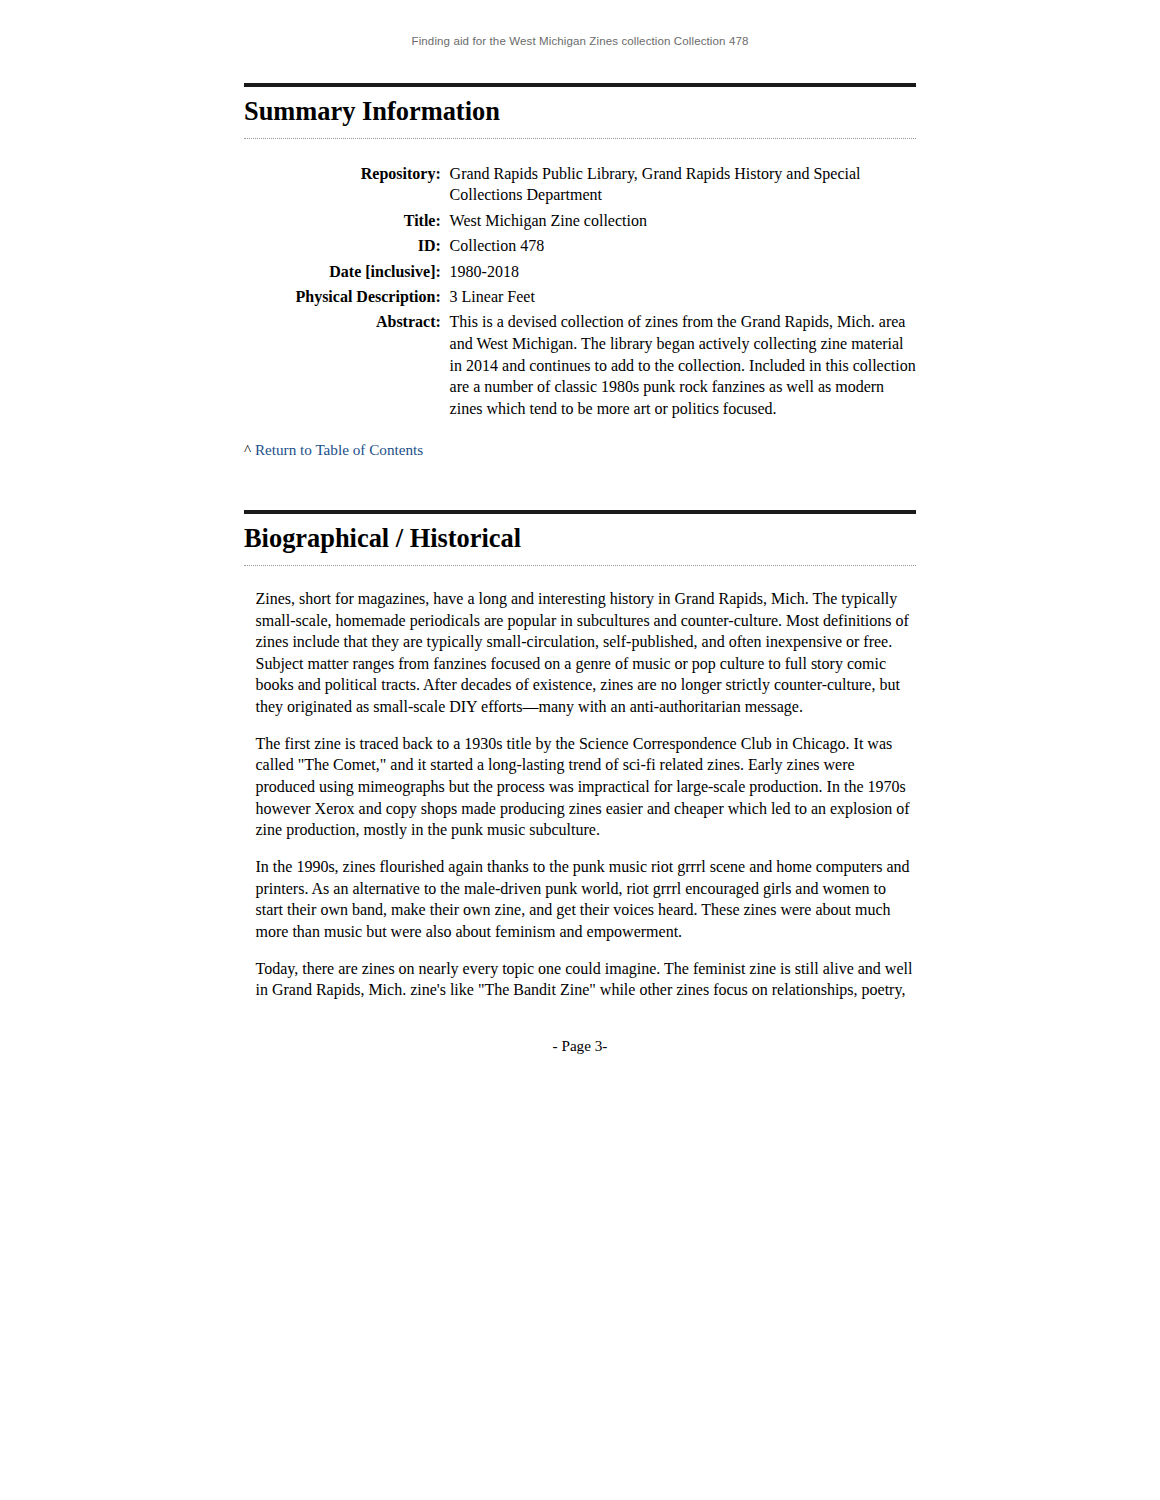Finding aid for the West Michigan Zines collection Collection 478
Summary Information
| Repository: | Grand Rapids Public Library, Grand Rapids History and Special Collections Department |
| Title: | West Michigan Zine collection |
| ID: | Collection 478 |
| Date [inclusive]: | 1980-2018 |
| Physical Description: | 3 Linear Feet |
| Abstract: | This is a devised collection of zines from the Grand Rapids, Mich. area and West Michigan. The library began actively collecting zine material in 2014 and continues to add to the collection. Included in this collection are a number of classic 1980s punk rock fanzines as well as modern zines which tend to be more art or politics focused. |
^ Return to Table of Contents
Biographical / Historical
Zines, short for magazines, have a long and interesting history in Grand Rapids, Mich. The typically small-scale, homemade periodicals are popular in subcultures and counter-culture. Most definitions of zines include that they are typically small-circulation, self-published, and often inexpensive or free. Subject matter ranges from fanzines focused on a genre of music or pop culture to full story comic books and political tracts. After decades of existence, zines are no longer strictly counter-culture, but they originated as small-scale DIY efforts—many with an anti-authoritarian message.
The first zine is traced back to a 1930s title by the Science Correspondence Club in Chicago. It was called "The Comet," and it started a long-lasting trend of sci-fi related zines. Early zines were produced using mimeographs but the process was impractical for large-scale production. In the 1970s however Xerox and copy shops made producing zines easier and cheaper which led to an explosion of zine production, mostly in the punk music subculture.
In the 1990s, zines flourished again thanks to the punk music riot grrrl scene and home computers and printers. As an alternative to the male-driven punk world, riot grrrl encouraged girls and women to start their own band, make their own zine, and get their voices heard. These zines were about much more than music but were also about feminism and empowerment.
Today, there are zines on nearly every topic one could imagine. The feminist zine is still alive and well in Grand Rapids, Mich. zine's like "The Bandit Zine" while other zines focus on relationships, poetry,
- Page 3-